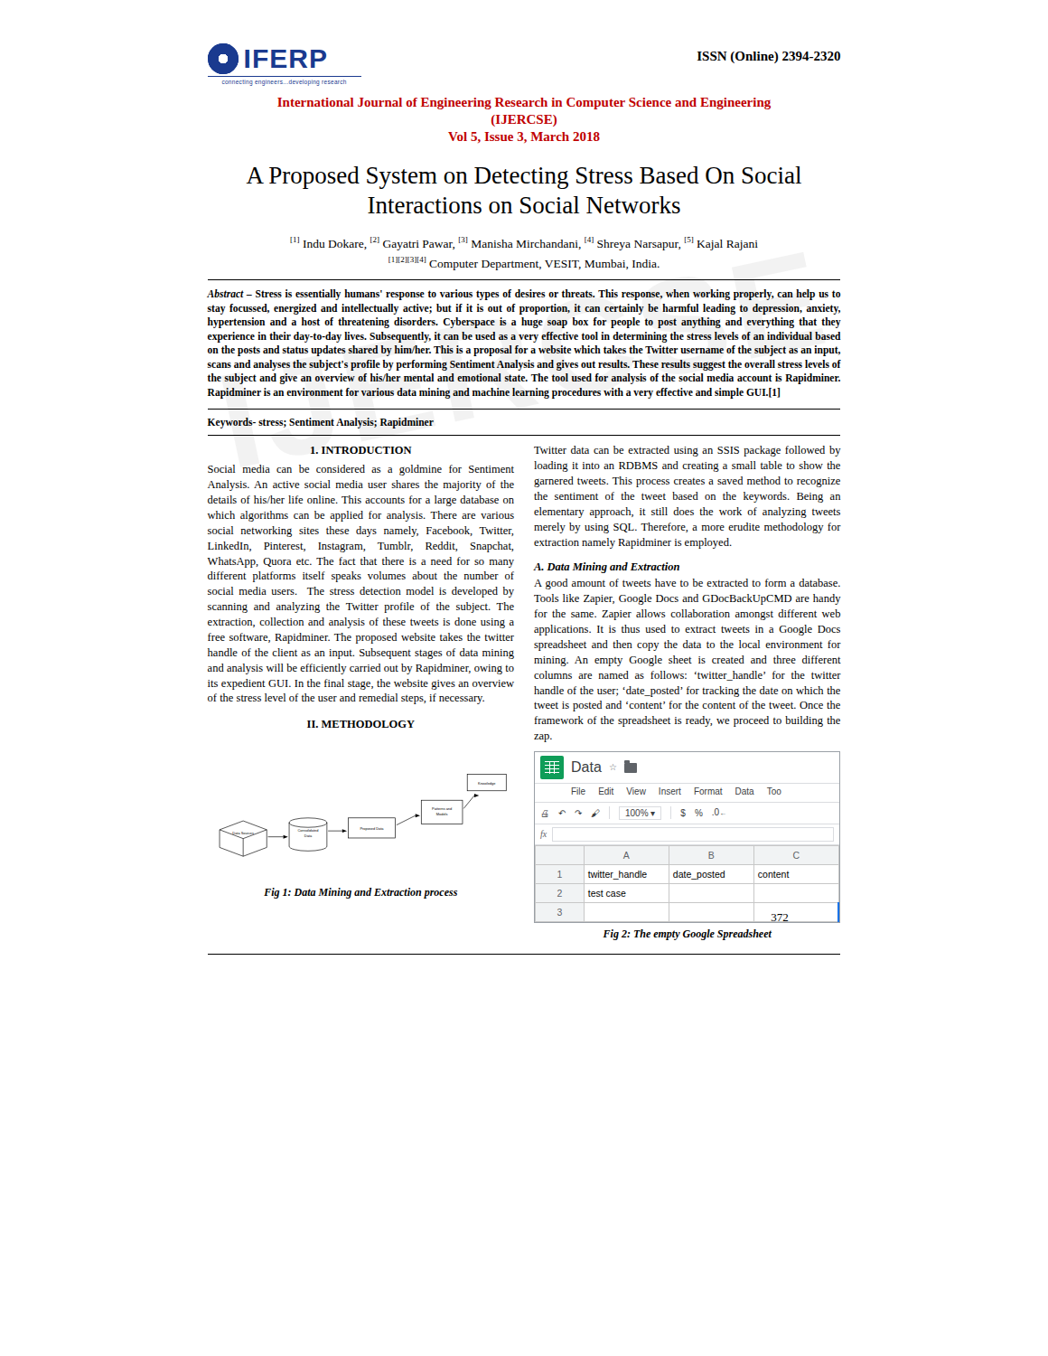IJERCSE
IFERP
connecting engineers...developing research
ISSN (Online) 2394-2320
International Journal of Engineering Research in Computer Science and Engineering
(IJERCSE)
Vol 5, Issue 3, March 2018
A Proposed System on Detecting Stress Based On Social Interactions on Social Networks
[1] Indu Dokare, [2] Gayatri Pawar, [3] Manisha Mirchandani, [4] Shreya Narsapur, [5] Kajal Rajani
[1][2][3][4] Computer Department, VESIT, Mumbai, India.
Abstract – Stress is essentially humans' response to various types of desires or threats. This response, when working properly, can help us to stay focussed, energized and intellectually active; but if it is out of proportion, it can certainly be harmful leading to depression, anxiety, hypertension and a host of threatening disorders. Cyberspace is a huge soap box for people to post anything and everything that they experience in their day-to-day lives. Subsequently, it can be used as a very effective tool in determining the stress levels of an individual based on the posts and status updates shared by him/her. This is a proposal for a website which takes the Twitter username of the subject as an input, scans and analyses the subject's profile by performing Sentiment Analysis and gives out results. These results suggest the overall stress levels of the subject and give an overview of his/her mental and emotional state. The tool used for analysis of the social media account is Rapidminer. Rapidminer is an environment for various data mining and machine learning procedures with a very effective and simple GUI.[1]
Keywords- stress; Sentiment Analysis; Rapidminer
1. INTRODUCTION
Social media can be considered as a goldmine for Sentiment Analysis. An active social media user shares the majority of the details of his/her life online. This accounts for a large database on which algorithms can be applied for analysis. There are various social networking sites these days namely, Facebook, Twitter, LinkedIn, Pinterest, Instagram, Tumblr, Reddit, Snapchat, WhatsApp, Quora etc. The fact that there is a need for so many different platforms itself speaks volumes about the number of social media users. The stress detection model is developed by scanning and analyzing the Twitter profile of the subject. The extraction, collection and analysis of these tweets is done using a free software, Rapidminer. The proposed website takes the twitter handle of the client as an input. Subsequent stages of data mining and analysis will be efficiently carried out by Rapidminer, owing to its expedient GUI. In the final stage, the website gives an overview of the stress level of the user and remedial steps, if necessary.
II. METHODOLOGY
Data Sources Consolidated Data Proposed Data Patterns and Models Knowledge
Fig 1: Data Mining and Extraction process
Twitter data can be extracted using an SSIS package followed by loading it into an RDBMS and creating a small table to show the garnered tweets. This process creates a saved method to recognize the sentiment of the tweet based on the keywords. Being an elementary approach, it still does the work of analyzing tweets merely by using SQL. Therefore, a more erudite methodology for extraction namely Rapidminer is employed.
A. Data Mining and Extraction
A good amount of tweets have to be extracted to form a database. Tools like Zapier, Google Docs and GDocBackUpCMD are handy for the same. Zapier allows collaboration amongst different web applications. It is thus used to extract tweets in a Google Docs spreadsheet and then copy the data to the local environment for mining. An empty Google sheet is created and three different columns are named as follows: ‘twitter_handle’ for the twitter handle of the user; ‘date_posted’ for tracking the date on which the tweet is posted and ‘content’ for the content of the tweet. Once the framework of the spreadsheet is ready, we proceed to building the zap.
Data
☆
File Edit View Insert Format Data Too
🖨 ↶ ↷ 🖌
100% ▾
$ % .0←
fx
| | A | B | C |
| 1 | twitter_handle | date_posted | content |
| 2 | test case | | |
| 3 | | | |
Fig 2: The empty Google Spreadsheet
372